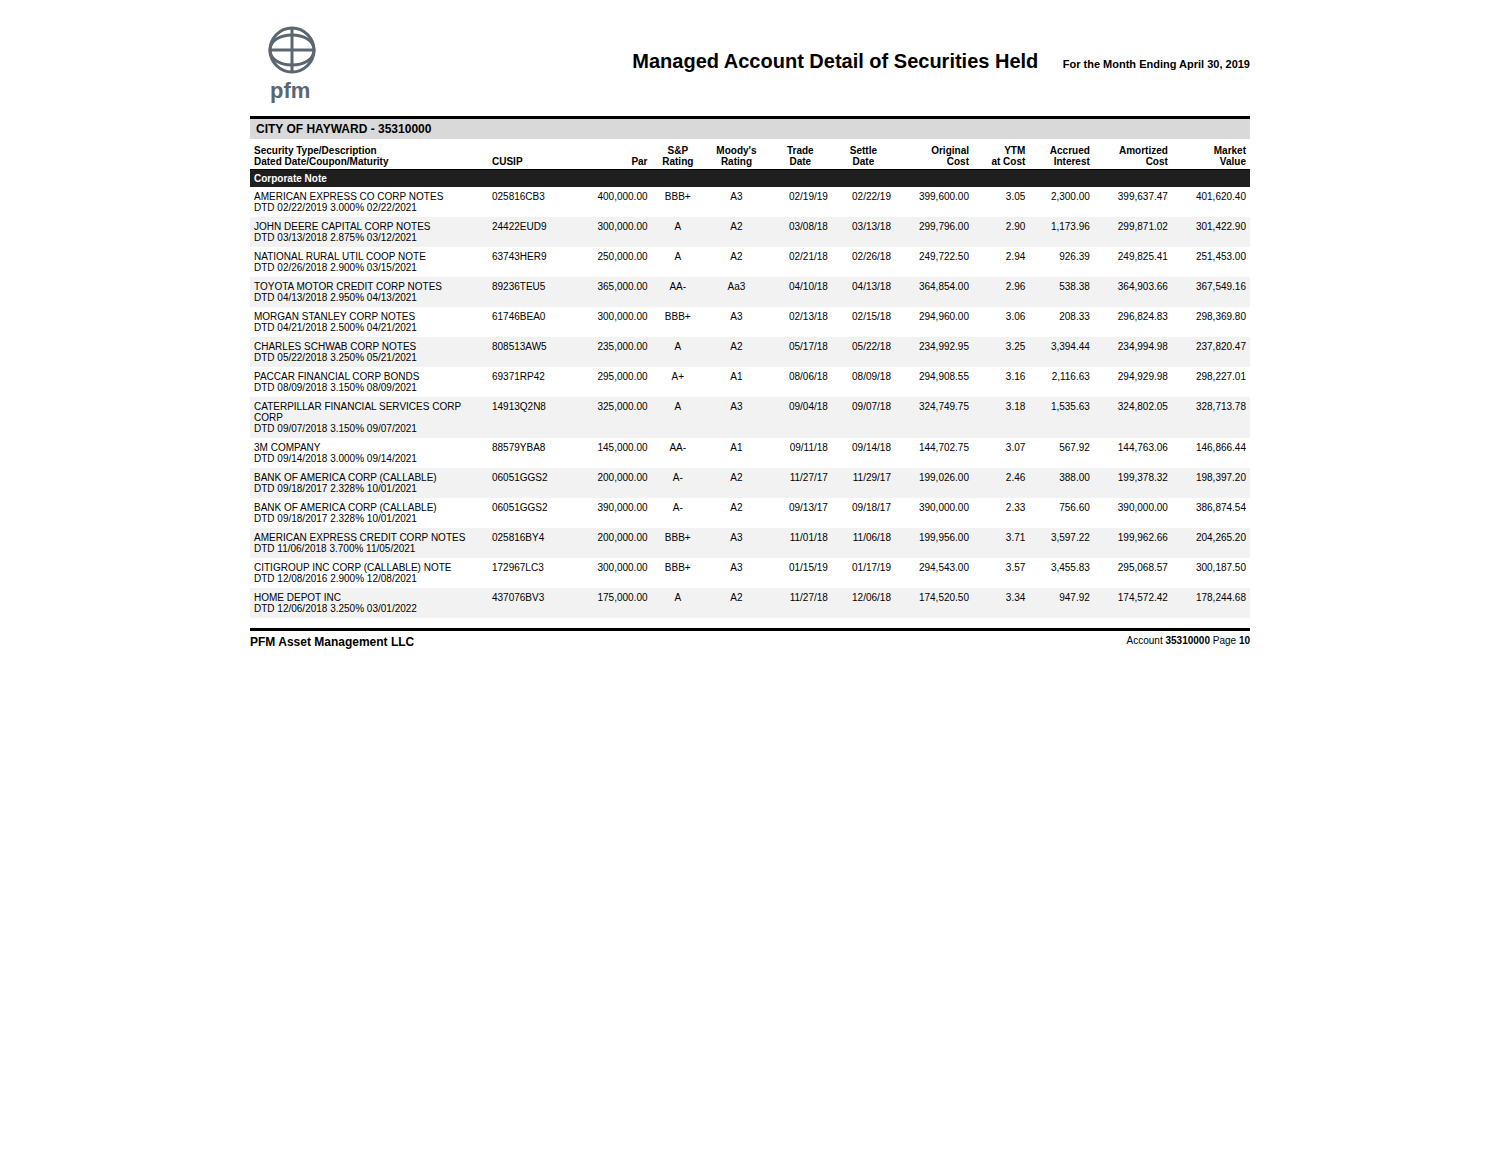pfm
Managed Account Detail of Securities Held For the Month Ending April 30, 2019
CITY OF HAYWARD - 35310000
| Security Type/Description Dated Date/Coupon/Maturity | CUSIP | Par | S&P Rating | Moody's Rating | Trade Date | Settle Date | Original Cost | YTM at Cost | Accrued Interest | Amortized Cost | Market Value |
| --- | --- | --- | --- | --- | --- | --- | --- | --- | --- | --- | --- |
| Corporate Note |
| AMERICAN EXPRESS CO CORP NOTES DTD 02/22/2019 3.000% 02/22/2021 | 025816CB3 | 400,000.00 | BBB+ | A3 | 02/19/19 | 02/22/19 | 399,600.00 | 3.05 | 2,300.00 | 399,637.47 | 401,620.40 |
| JOHN DEERE CAPITAL CORP NOTES DTD 03/13/2018 2.875% 03/12/2021 | 24422EUD9 | 300,000.00 | A | A2 | 03/08/18 | 03/13/18 | 299,796.00 | 2.90 | 1,173.96 | 299,871.02 | 301,422.90 |
| NATIONAL RURAL UTIL COOP NOTE DTD 02/26/2018 2.900% 03/15/2021 | 63743HER9 | 250,000.00 | A | A2 | 02/21/18 | 02/26/18 | 249,722.50 | 2.94 | 926.39 | 249,825.41 | 251,453.00 |
| TOYOTA MOTOR CREDIT CORP NOTES DTD 04/13/2018 2.950% 04/13/2021 | 89236TEU5 | 365,000.00 | AA- | Aa3 | 04/10/18 | 04/13/18 | 364,854.00 | 2.96 | 538.38 | 364,903.66 | 367,549.16 |
| MORGAN STANLEY CORP NOTES DTD 04/21/2018 2.500% 04/21/2021 | 61746BEA0 | 300,000.00 | BBB+ | A3 | 02/13/18 | 02/15/18 | 294,960.00 | 3.06 | 208.33 | 296,824.83 | 298,369.80 |
| CHARLES SCHWAB CORP NOTES DTD 05/22/2018 3.250% 05/21/2021 | 808513AW5 | 235,000.00 | A | A2 | 05/17/18 | 05/22/18 | 234,992.95 | 3.25 | 3,394.44 | 234,994.98 | 237,820.47 |
| PACCAR FINANCIAL CORP BONDS DTD 08/09/2018 3.150% 08/09/2021 | 69371RP42 | 295,000.00 | A+ | A1 | 08/06/18 | 08/09/18 | 294,908.55 | 3.16 | 2,116.63 | 294,929.98 | 298,227.01 |
| CATERPILLAR FINANCIAL SERVICES CORP CORP DTD 09/07/2018 3.150% 09/07/2021 | 14913Q2N8 | 325,000.00 | A | A3 | 09/04/18 | 09/07/18 | 324,749.75 | 3.18 | 1,535.63 | 324,802.05 | 328,713.78 |
| 3M COMPANY DTD 09/14/2018 3.000% 09/14/2021 | 88579YBA8 | 145,000.00 | AA- | A1 | 09/11/18 | 09/14/18 | 144,702.75 | 3.07 | 567.92 | 144,763.06 | 146,866.44 |
| BANK OF AMERICA CORP (CALLABLE) DTD 09/18/2017 2.328% 10/01/2021 | 06051GGS2 | 200,000.00 | A- | A2 | 11/27/17 | 11/29/17 | 199,026.00 | 2.46 | 388.00 | 199,378.32 | 198,397.20 |
| BANK OF AMERICA CORP (CALLABLE) DTD 09/18/2017 2.328% 10/01/2021 | 06051GGS2 | 390,000.00 | A- | A2 | 09/13/17 | 09/18/17 | 390,000.00 | 2.33 | 756.60 | 390,000.00 | 386,874.54 |
| AMERICAN EXPRESS CREDIT CORP NOTES DTD 11/06/2018 3.700% 11/05/2021 | 025816BY4 | 200,000.00 | BBB+ | A3 | 11/01/18 | 11/06/18 | 199,956.00 | 3.71 | 3,597.22 | 199,962.66 | 204,265.20 |
| CITIGROUP INC CORP (CALLABLE) NOTE DTD 12/08/2016 2.900% 12/08/2021 | 172967LC3 | 300,000.00 | BBB+ | A3 | 01/15/19 | 01/17/19 | 294,543.00 | 3.57 | 3,455.83 | 295,068.57 | 300,187.50 |
| HOME DEPOT INC DTD 12/06/2018 3.250% 03/01/2022 | 437076BV3 | 175,000.00 | A | A2 | 11/27/18 | 12/06/18 | 174,520.50 | 3.34 | 947.92 | 174,572.42 | 178,244.68 |
PFM Asset Management LLC
Account 35310000 Page 10